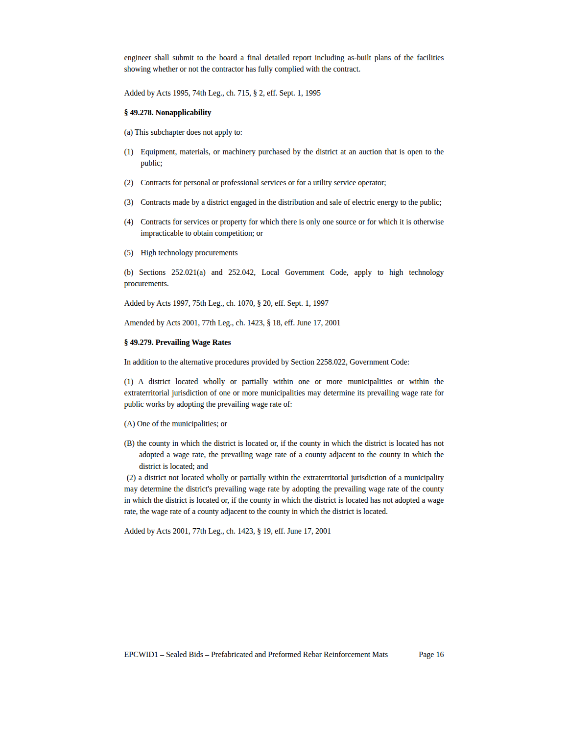engineer shall submit to the board a final detailed report including as-built plans of the facilities showing whether or not the contractor has fully complied with the contract.
Added by Acts 1995, 74th Leg., ch. 715, § 2, eff. Sept. 1, 1995
§ 49.278. Nonapplicability
(a) This subchapter does not apply to:
(1) Equipment, materials, or machinery purchased by the district at an auction that is open to the public;
(2) Contracts for personal or professional services or for a utility service operator;
(3) Contracts made by a district engaged in the distribution and sale of electric energy to the public;
(4) Contracts for services or property for which there is only one source or for which it is otherwise impracticable to obtain competition; or
(5) High technology procurements
(b) Sections 252.021(a) and 252.042, Local Government Code, apply to high technology procurements.
Added by Acts 1997, 75th Leg., ch. 1070, § 20, eff. Sept. 1, 1997
Amended by Acts 2001, 77th Leg., ch. 1423, § 18, eff. June 17, 2001
§ 49.279. Prevailing Wage Rates
In addition to the alternative procedures provided by Section 2258.022, Government Code:
(1) A district located wholly or partially within one or more municipalities or within the extraterritorial jurisdiction of one or more municipalities may determine its prevailing wage rate for public works by adopting the prevailing wage rate of:
(A) One of the municipalities; or
(B) the county in which the district is located or, if the county in which the district is located has not adopted a wage rate, the prevailing wage rate of a county adjacent to the county in which the district is located; and
(2) a district not located wholly or partially within the extraterritorial jurisdiction of a municipality may determine the district's prevailing wage rate by adopting the prevailing wage rate of the county in which the district is located or, if the county in which the district is located has not adopted a wage rate, the wage rate of a county adjacent to the county in which the district is located.
Added by Acts 2001, 77th Leg., ch. 1423, § 19, eff. June 17, 2001
EPCWID1 – Sealed Bids – Prefabricated and Preformed Rebar Reinforcement Mats
Page 16